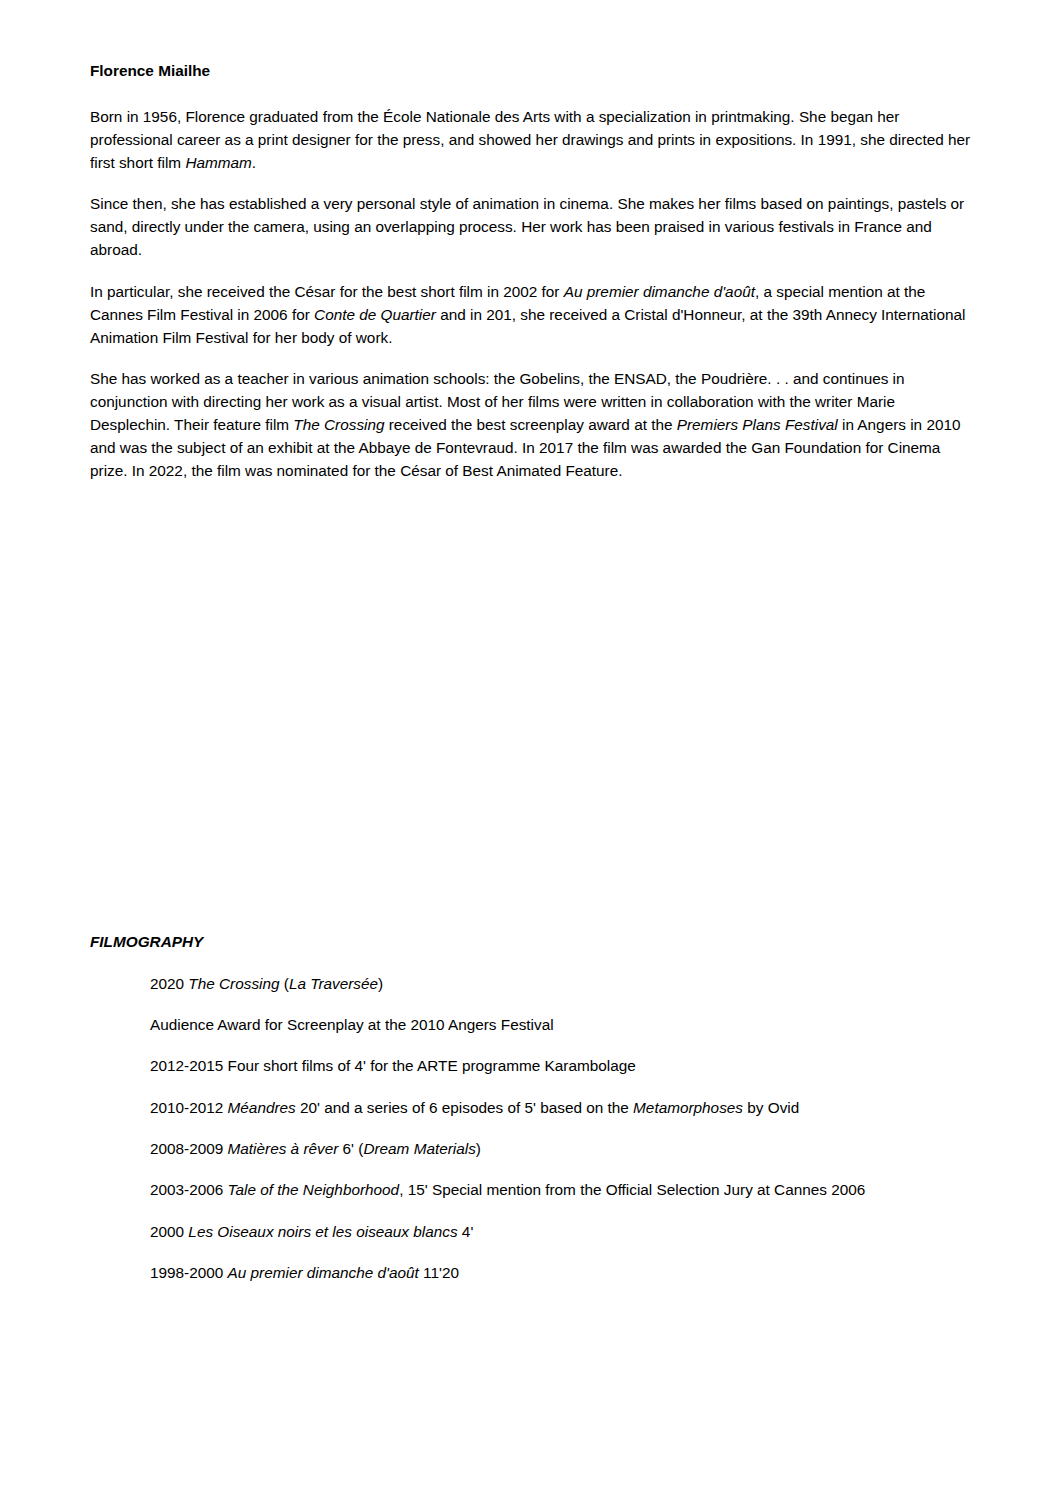Florence Miailhe
Born in 1956, Florence graduated from the École Nationale des Arts with a specialization in printmaking. She began her professional career as a print designer for the press, and showed her drawings and prints in expositions. In 1991, she directed her first short film Hammam.
Since then, she has established a very personal style of animation in cinema. She makes her films based on paintings, pastels or sand, directly under the camera, using an overlapping process. Her work has been praised in various festivals in France and abroad.
In particular, she received the César for the best short film in 2002 for Au premier dimanche d'août, a special mention at the Cannes Film Festival in 2006 for Conte de Quartier and in 201, she received a Cristal d'Honneur, at the 39th Annecy International Animation Film Festival for her body of work.
She has worked as a teacher in various animation schools: the Gobelins, the ENSAD, the Poudrière. . . and continues in conjunction with directing her work as a visual artist. Most of her films were written in collaboration with the writer Marie Desplechin. Their feature film The Crossing received the best screenplay award at the Premiers Plans Festival in Angers in 2010 and was the subject of an exhibit at the Abbaye de Fontevraud. In 2017 the film was awarded the Gan Foundation for Cinema prize. In 2022, the film was nominated for the César of Best Animated Feature.
FILMOGRAPHY
2020 The Crossing (La Traversée)
Audience Award for Screenplay at the 2010 Angers Festival
2012-2015 Four short films of 4' for the ARTE programme Karambolage
2010-2012 Méandres 20' and a series of 6 episodes of 5' based on the Metamorphoses by Ovid
2008-2009 Matières à rêver 6' (Dream Materials)
2003-2006 Tale of the Neighborhood, 15' Special mention from the Official Selection Jury at Cannes 2006
2000 Les Oiseaux noirs et les oiseaux blancs 4'
1998-2000 Au premier dimanche d'août 11'20